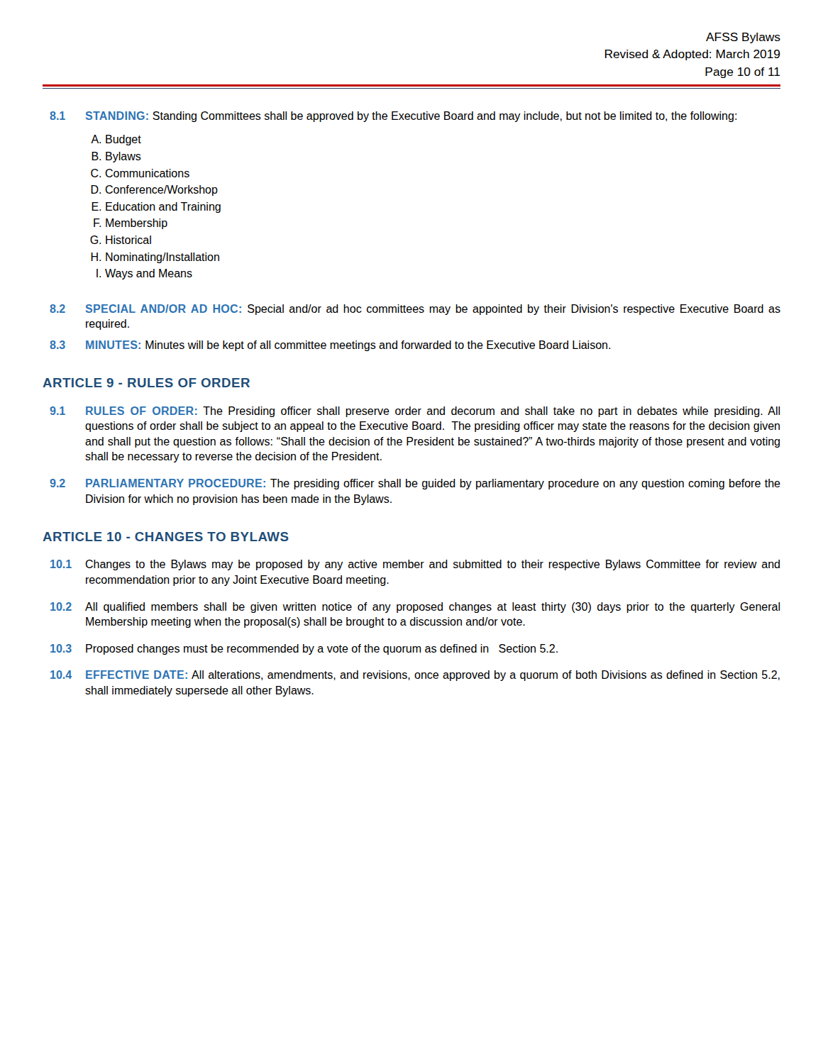AFSS Bylaws
Revised & Adopted: March 2019
Page 10 of 11
8.1
STANDING: Standing Committees shall be approved by the Executive Board and may include, but not be limited to, the following:
Budget
Bylaws
Communications
Conference/Workshop
Education and Training
Membership
Historical
Nominating/Installation
Ways and Means
8.2
SPECIAL AND/OR AD HOC: Special and/or ad hoc committees may be appointed by their Division's respective Executive Board as required.
8.3
MINUTES: Minutes will be kept of all committee meetings and forwarded to the Executive Board Liaison.
ARTICLE 9 - RULES OF ORDER
9.1
RULES OF ORDER: The Presiding officer shall preserve order and decorum and shall take no part in debates while presiding. All questions of order shall be subject to an appeal to the Executive Board. The presiding officer may state the reasons for the decision given and shall put the question as follows: “Shall the decision of the President be sustained?” A two-thirds majority of those present and voting shall be necessary to reverse the decision of the President.
9.2
PARLIAMENTARY PROCEDURE: The presiding officer shall be guided by parliamentary procedure on any question coming before the Division for which no provision has been made in the Bylaws.
ARTICLE 10 - CHANGES TO BYLAWS
10.1
Changes to the Bylaws may be proposed by any active member and submitted to their respective Bylaws Committee for review and recommendation prior to any Joint Executive Board meeting.
10.2
All qualified members shall be given written notice of any proposed changes at least thirty (30) days prior to the quarterly General Membership meeting when the proposal(s) shall be brought to a discussion and/or vote.
10.3
Proposed changes must be recommended by a vote of the quorum as defined in Section 5.2.
10.4
EFFECTIVE DATE: All alterations, amendments, and revisions, once approved by a quorum of both Divisions as defined in Section 5.2, shall immediately supersede all other Bylaws.